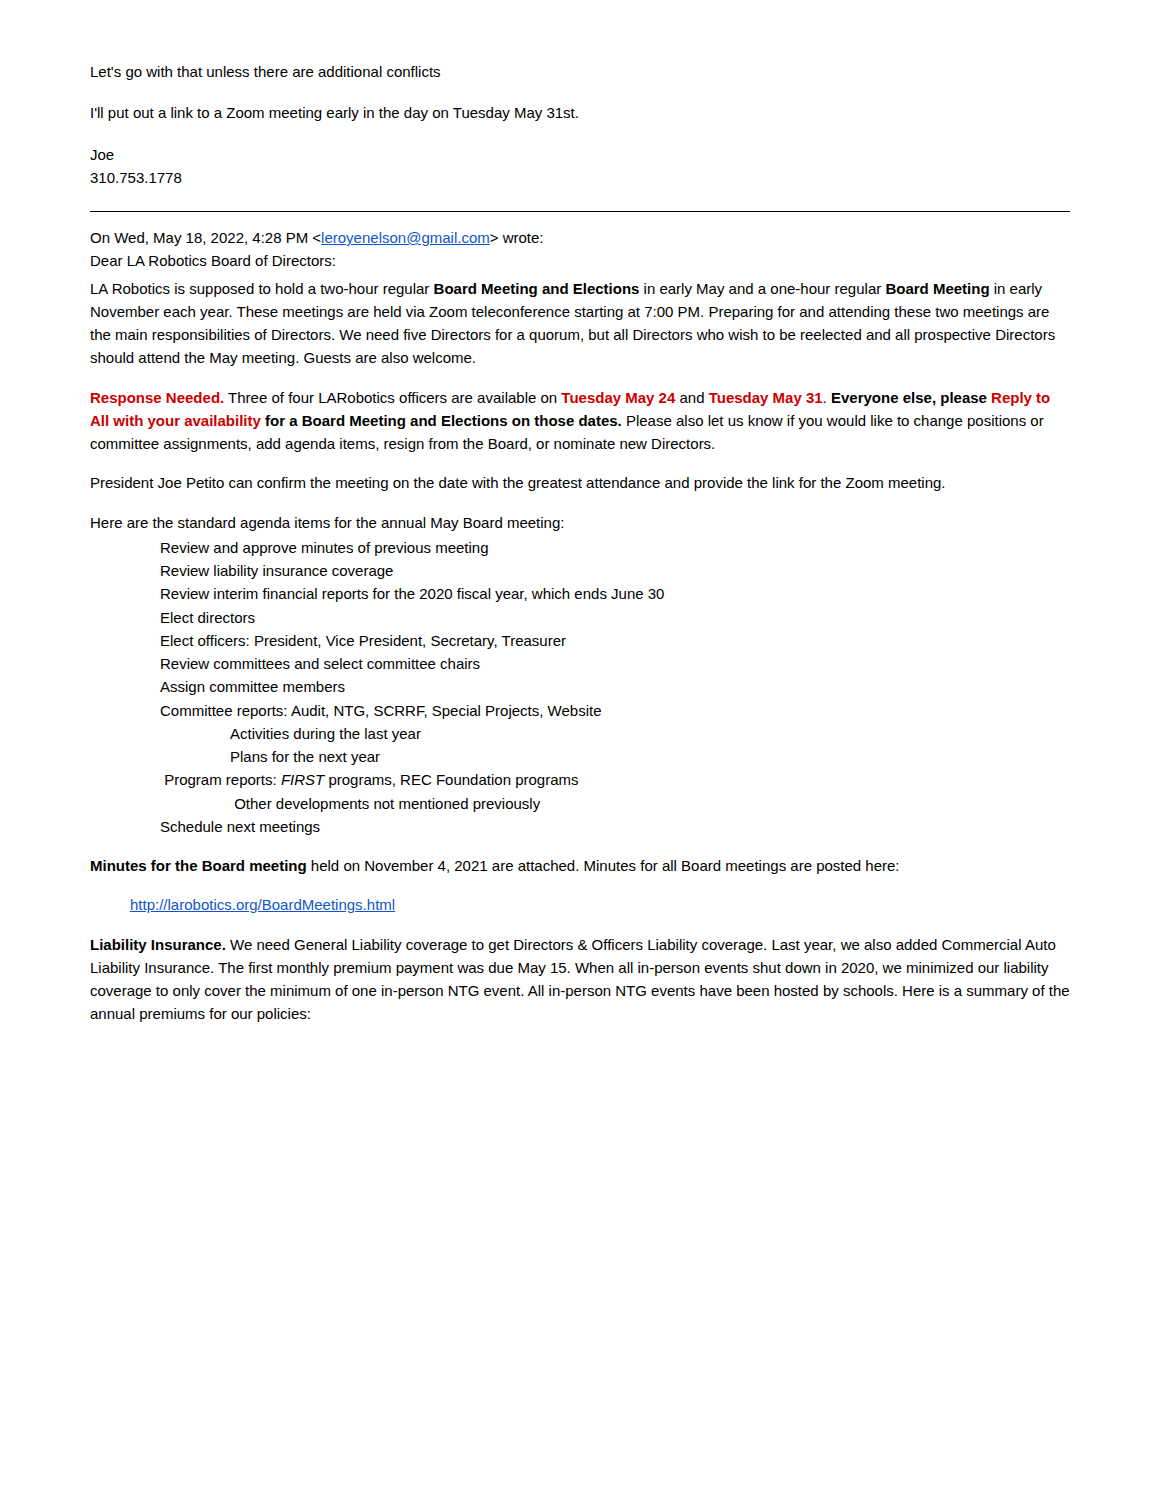Let's go with that unless there are additional conflicts
I'll put out a link to a Zoom meeting early in the day on Tuesday May 31st.
Joe
310.753.1778
On Wed, May 18, 2022, 4:28 PM <leroyenelson@gmail.com> wrote:
Dear LA Robotics Board of Directors:
LA Robotics is supposed to hold a two-hour regular Board Meeting and Elections in early May and a one-hour regular Board Meeting in early November each year. These meetings are held via Zoom teleconference starting at 7:00 PM. Preparing for and attending these two meetings are the main responsibilities of Directors. We need five Directors for a quorum, but all Directors who wish to be reelected and all prospective Directors should attend the May meeting. Guests are also welcome.
Response Needed. Three of four LARobotics officers are available on Tuesday May 24 and Tuesday May 31. Everyone else, please Reply to All with your availability for a Board Meeting and Elections on those dates. Please also let us know if you would like to change positions or committee assignments, add agenda items, resign from the Board, or nominate new Directors.
President Joe Petito can confirm the meeting on the date with the greatest attendance and provide the link for the Zoom meeting.
Here are the standard agenda items for the annual May Board meeting:
Review and approve minutes of previous meeting
Review liability insurance coverage
Review interim financial reports for the 2020 fiscal year, which ends June 30
Elect directors
Elect officers: President, Vice President, Secretary, Treasurer
Review committees and select committee chairs
Assign committee members
Committee reports: Audit, NTG, SCRRF, Special Projects, Website
Activities during the last year
Plans for the next year
Program reports: FIRST programs, REC Foundation programs
Other developments not mentioned previously
Schedule next meetings
Minutes for the Board meeting held on November 4, 2021 are attached. Minutes for all Board meetings are posted here:
http://larobotics.org/BoardMeetings.html
Liability Insurance. We need General Liability coverage to get Directors & Officers Liability coverage. Last year, we also added Commercial Auto Liability Insurance. The first monthly premium payment was due May 15. When all in-person events shut down in 2020, we minimized our liability coverage to only cover the minimum of one in-person NTG event. All in-person NTG events have been hosted by schools. Here is a summary of the annual premiums for our policies: